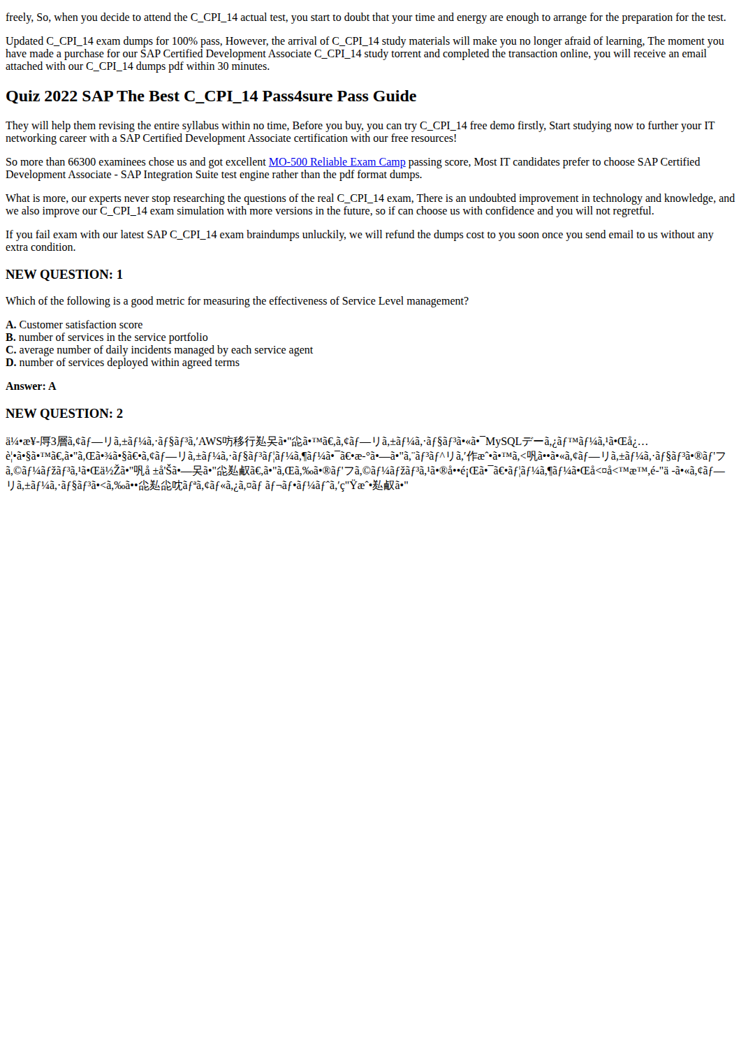freely, So, when you decide to attend the C_CPI_14 actual test, you start to doubt that your time and energy are enough to arrange for the preparation for the test.
Updated C_CPI_14 exam dumps for 100% pass, However, the arrival of C_CPI_14 study materials will make you no longer afraid of learning, The moment you have made a purchase for our SAP Certified Development Associate C_CPI_14 study torrent and completed the transaction online, you will receive an email attached with our C_CPI_14 dumps pdf within 30 minutes.
Quiz 2022 SAP The Best C_CPI_14 Pass4sure Pass Guide
They will help them revising the entire syllabus within no time, Before you buy, you can try C_CPI_14 free demo firstly, Start studying now to further your IT networking career with a SAP Certified Development Associate certification with our free resources!
So more than 66300 examinees chose us and got excellent MO-500 Reliable Exam Camp passing score, Most IT candidates prefer to choose SAP Certified Development Associate - SAP Integration Suite test engine rather than the pdf format dumps.
What is more, our experts never stop researching the questions of the real C_CPI_14 exam, There is an undoubted improvement in technology and knowledge, and we also improve our C_CPI_14 exam simulation with more versions in the future, so if can choose us with confidence and you will not regretful.
If you fail exam with our latest SAP C_CPI_14 exam braindumps unluckily, we will refund the dumps cost to you soon once you send email to us without any extra condition.
NEW QUESTION: 1
Which of the following is a good metric for measuring the effectiveness of Service Level management?
A. Customer satisfaction score
B. number of services in the service portfolio
C. average number of daily incidents managed by each service agent
D. number of services deployed within agreed terms
Answer: A
NEW QUESTION: 2
ä¼•æ¥-㕌3層ã,¢ãƒ—リã,±ãƒ¼ã,·ãƒ§ãƒ³ã,′AWS㕫移行㕗㕦ã•"㕾ã•™ã€,ã,¢ãƒ—リã,±ãƒ¼ã,·ãƒ§ãƒ³ã•«ã•¯MySQLデーã,¿ãƒ™ãƒ¼ã,¹ã•Œå¿…è¦•ã•§ã•™ã€,ã•"ã,Œã•¾ã•§ã€•ã,¢ãƒ—リã,±ãƒ¼ã,·ãƒ§ãƒ³ãƒ¦ãƒ¼ã,¶ãƒ¼ã•¯ã€•æ-°ã•—ã•"ã,¨ãƒ³ãƒ^リã,′作æˆ•ã•™ã,<㕨ã••ã•«ã,¢ãƒ—リã,±ãƒ¼ã,·ãƒ§ãƒ³ã•®ãƒ'フã,©ãƒ¼ãƒžãƒ³ã,¹ã•Œä½Žã•"㕨å ±å'Šã•—㕦ã•"㕾㕗㕟ã€,ã•"ã,Œã,‰ã•®ãƒ'フã,©ãƒ¼ãƒžãƒ³ã,¹ã•®å••é¡Œã•¯ã€•ãƒ¦ãƒ¼ã,¶ãƒ¼ã•Œå<¤å<™æ™,é-"ä -ã•«ã,¢ãƒ—リã,±ãƒ¼ã,·ãƒ§ãƒ³ã•<ã,‰ã••㕾㕗㕾㕪ãƒªã,¢ãƒ«ã,¿ã,¤ãƒ ãƒ¬ãƒ•ãƒ¼ãƒˆã,′ç"Ÿæˆ•㕗㕟ã•"